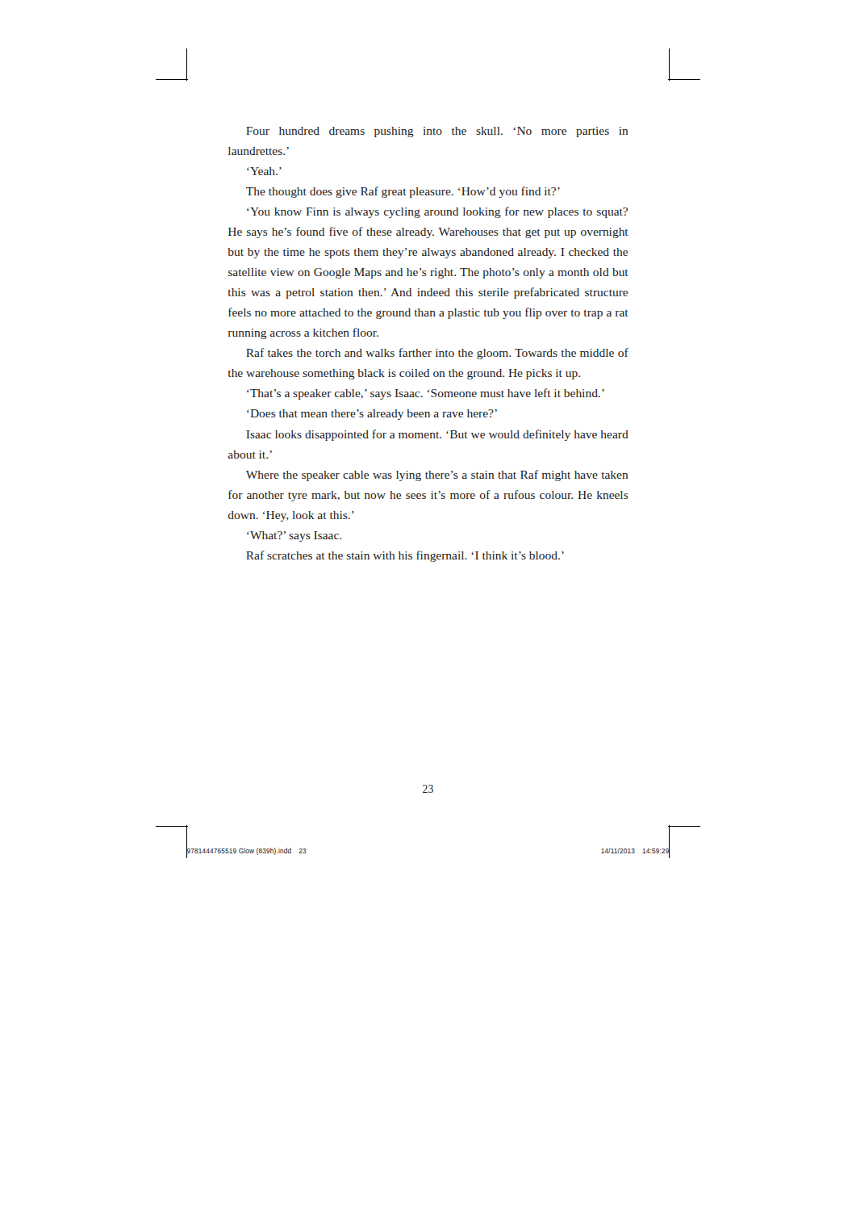Four hundred dreams pushing into the skull. ‘No more parties in laundrettes.’
‘Yeah.’
The thought does give Raf great pleasure. ‘How’d you find it?’
‘You know Finn is always cycling around looking for new places to squat? He says he’s found five of these already. Warehouses that get put up overnight but by the time he spots them they’re always abandoned already. I checked the satellite view on Google Maps and he’s right. The photo’s only a month old but this was a petrol station then.’ And indeed this sterile prefabricated structure feels no more attached to the ground than a plastic tub you flip over to trap a rat running across a kitchen floor.
Raf takes the torch and walks farther into the gloom. Towards the middle of the warehouse something black is coiled on the ground. He picks it up.
‘That’s a speaker cable,’ says Isaac. ‘Someone must have left it behind.’
‘Does that mean there’s already been a rave here?’
Isaac looks disappointed for a moment. ‘But we would definitely have heard about it.’
Where the speaker cable was lying there’s a stain that Raf might have taken for another tyre mark, but now he sees it’s more of a rufous colour. He kneels down. ‘Hey, look at this.’
‘What?’ says Isaac.
Raf scratches at the stain with his fingernail. ‘I think it’s blood.’
23
9781444765519 Glow (839h).indd 23
14/11/201314:59:29